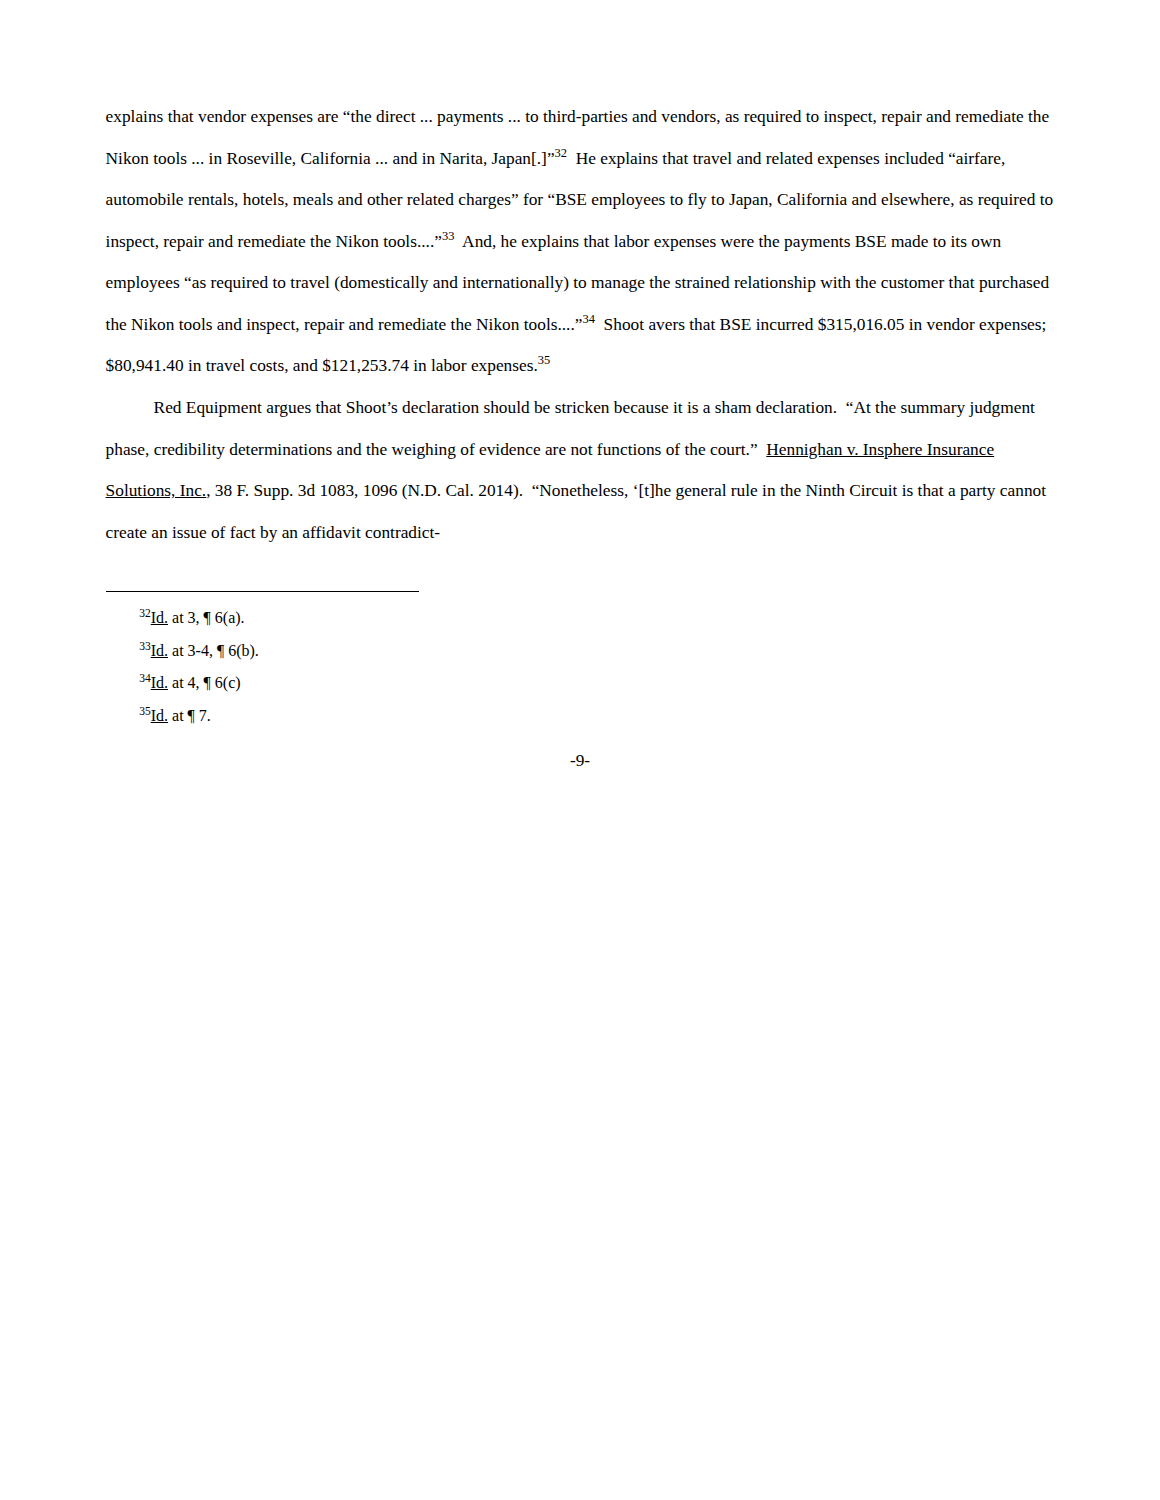explains that vendor expenses are “the direct ... payments ... to third-parties and vendors, as required to inspect, repair and remediate the Nikon tools ... in Roseville, California ... and in Narita, Japan[.]”32 He explains that travel and related expenses included “airfare, automobile rentals, hotels, meals and other related charges” for “BSE employees to fly to Japan, California and elsewhere, as required to inspect, repair and remediate the Nikon tools....”33 And, he explains that labor expenses were the payments BSE made to its own employees “as required to travel (domestically and internationally) to manage the strained relationship with the customer that purchased the Nikon tools and inspect, repair and remediate the Nikon tools....”34 Shoot avers that BSE incurred $315,016.05 in vendor expenses; $80,941.40 in travel costs, and $121,253.74 in labor expenses.35
Red Equipment argues that Shoot’s declaration should be stricken because it is a sham declaration. “At the summary judgment phase, credibility determinations and the weighing of evidence are not functions of the court.” Hennighan v. Insphere Insurance Solutions, Inc., 38 F. Supp. 3d 1083, 1096 (N.D. Cal. 2014). “Nonetheless, ‘[t]he general rule in the Ninth Circuit is that a party cannot create an issue of fact by an affidavit contradict-
32Id. at 3, ¶ 6(a).
33Id. at 3-4, ¶ 6(b).
34Id. at 4, ¶ 6(c)
35Id. at ¶ 7.
-9-